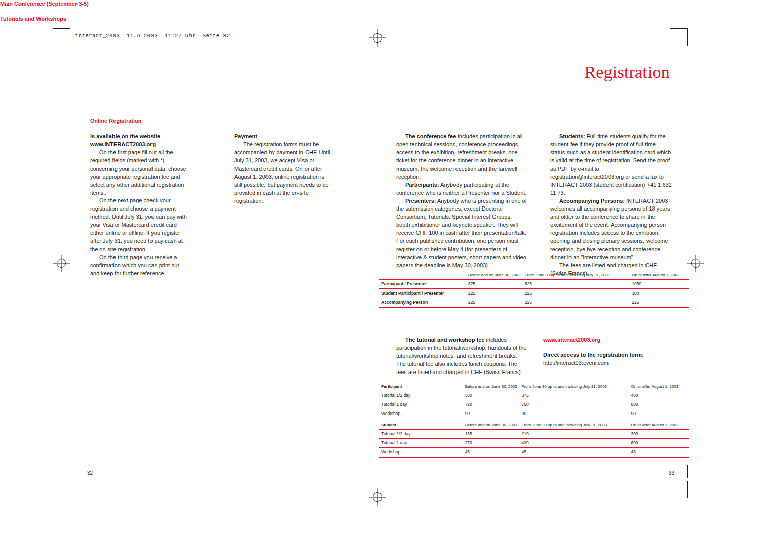interact_2003 11.6.2003 11:27 Uhr Seite 32
Registration
Online Registration
is available on the website
www.INTERACT2003.org
On the first page fill out all the required fields (marked with *) concerning your personal data, choose your appropriate registration fee and select any other additional registration items..
On the next page check your registration and choose a payment method. Until July 31, you can pay with your Visa or Mastercard credit card either online or offline. If you register after July 31, you need to pay cash at the on-site registration.
On the third page you receive a confirmation which you can print out and keep for further reference.
Payment
The registration forms must be accompanied by payment in CHF. Until July 31, 2003, we accept Visa or Mastercard credit cards. On or after August 1, 2003, online registration is still possible, but payment needs to be provided in cash at the on-site registration.
Main Conference (September 3-5)
The conference fee includes participation in all open technical sessions, conference proceedings, access to the exhibition, refreshment breaks, one ticket for the conference dinner in an interactive museum, the welcome reception and the farewell reception.
Participants: Anybody participating at the conference who is neither a Presenter nor a Student.
Presenters: Anybody who is presenting in one of the submission categories, except Doctoral Consortium, Tutorials, Special Interest Groups, booth exhibitioner and keynote speaker. They will receive CHF 100 in cash after their presentation/talk. For each published contribution, one person must register on or before May 4 (for presenters of interactive & student posters, short papers and video papers the deadline is May 30, 2003).
Students: Full-time students qualify for the student fee if they provide proof of full-time status such as a student identification card which is valid at the time of registration. Send the proof as PDF by e-mail to registration@interact2003.org or send a fax to INTERACT 2003 (student certification) +41 1 632 11 73.
Accompanying Persons: INTERACT 2003 welcomes all accompanying persons of 18 years and older to the conference to share in the excitement of the event. Accompanying person registration includes access to the exhibtion, opening and closing plenary sessions, welcome reception, bye bye reception and conference dinner in an "interactive museum".
The fees are listed and charged in CHF (Swiss Francs).
| | Before and on June 30, 2003 | From June 30 up to and including July 31, 2003 | On or after August 1, 2003 |
| --- | --- | --- | --- |
| Participant / Presenter | 675 | 825 | 1050 |
| Student Participant / Presenter | 225 | 225 | 300 |
| Accompanying Person | 225 | 225 | 225 |
Tutorials and Workshops
The tutorial and workshop fee includes participation in the tutorial/workshop, handouts of the tutorial/workshop notes, and refreshment breaks. The tutorial fee also includes lunch coupons. The fees are listed and charged in CHF (Swiss Francs).
www.interact2003.org
Direct access to the registration form:
http://interact03.eveni.com
| Participant | Before and on June 30, 2003 | From June 30 up to and including July 31, 2003 | On or after August 1, 2003 |
| --- | --- | --- | --- |
| Tutorial 1/2 day | 360 | 375 | 400 |
| Tutorial 1 day | 720 | 750 | 800 |
| Workshop | 90 | 90 | 90 |
| Student | Before and on June 30, 2003 | From June 30 up to and including July 31, 2003 | On or after August 1, 2003 |
| --- | --- | --- | --- |
| Tutorial 1/2 day | 135 | 210 | 300 |
| Tutorial 1 day | 270 | 420 | 600 |
| Workshop | 45 | 45 | 45 |
32
33